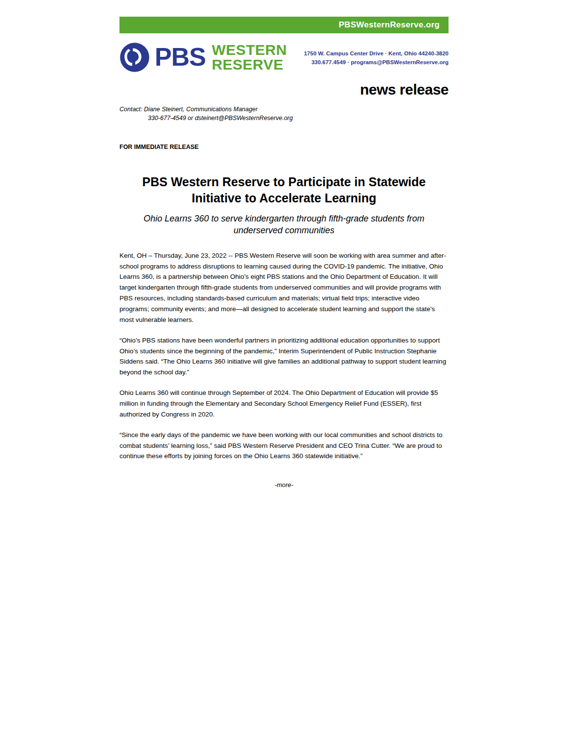PBSWesternReserve.org
PBS WESTERN RESERVE
1750 W. Campus Center Drive · Kent, Ohio 44240-3820
330.677.4549 · programs@PBSWesternReserve.org
news release
Contact: Diane Steinert, Communications Manager
330-677-4549 or dsteinert@PBSWesternReserve.org
FOR IMMEDIATE RELEASE
PBS Western Reserve to Participate in Statewide Initiative to Accelerate Learning
Ohio Learns 360 to serve kindergarten through fifth-grade students from underserved communities
Kent, OH – Thursday, June 23, 2022 -- PBS Western Reserve will soon be working with area summer and after-school programs to address disruptions to learning caused during the COVID-19 pandemic. The initiative, Ohio Learns 360, is a partnership between Ohio’s eight PBS stations and the Ohio Department of Education. It will target kindergarten through fifth-grade students from underserved communities and will provide programs with PBS resources, including standards-based curriculum and materials; virtual field trips; interactive video programs; community events; and more—all designed to accelerate student learning and support the state’s most vulnerable learners.
“Ohio’s PBS stations have been wonderful partners in prioritizing additional education opportunities to support Ohio’s students since the beginning of the pandemic,” Interim Superintendent of Public Instruction Stephanie Siddens said. “The Ohio Learns 360 initiative will give families an additional pathway to support student learning beyond the school day.”
Ohio Learns 360 will continue through September of 2024. The Ohio Department of Education will provide $5 million in funding through the Elementary and Secondary School Emergency Relief Fund (ESSER), first authorized by Congress in 2020.
“Since the early days of the pandemic we have been working with our local communities and school districts to combat students’ learning loss,” said PBS Western Reserve President and CEO Trina Cutter. “We are proud to continue these efforts by joining forces on the Ohio Learns 360 statewide initiative.”
-more-